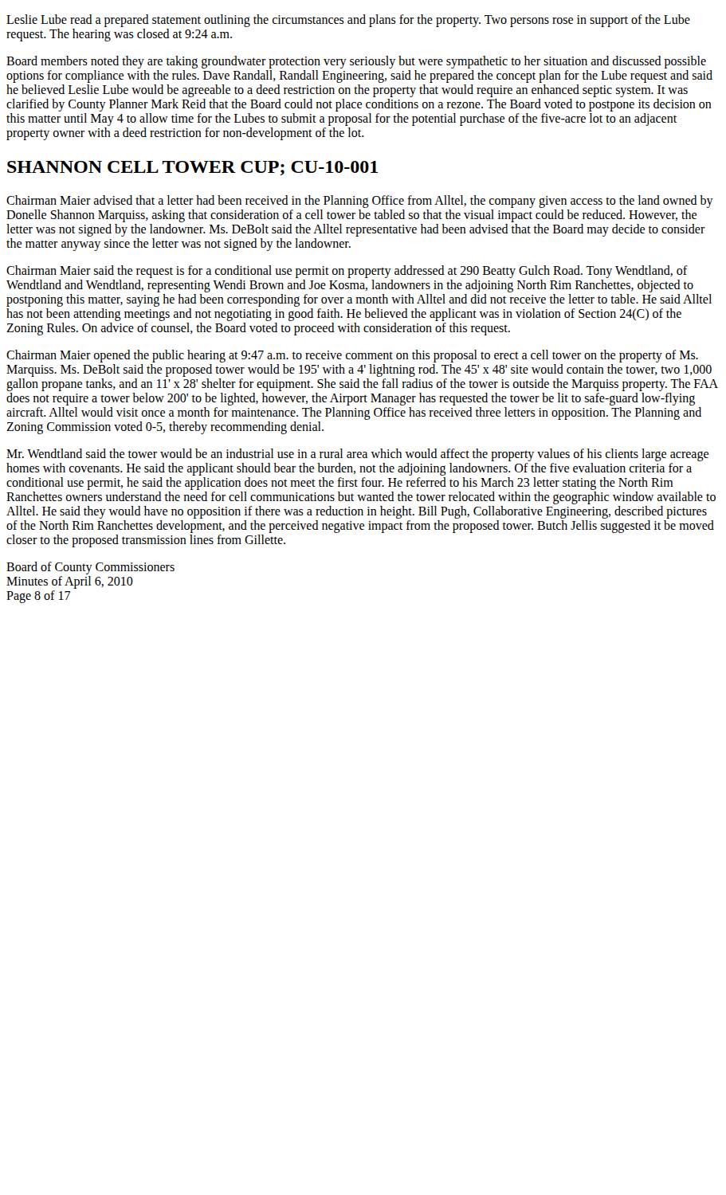Leslie Lube read a prepared statement outlining the circumstances and plans for the property. Two persons rose in support of the Lube request. The hearing was closed at 9:24 a.m.
Board members noted they are taking groundwater protection very seriously but were sympathetic to her situation and discussed possible options for compliance with the rules. Dave Randall, Randall Engineering, said he prepared the concept plan for the Lube request and said he believed Leslie Lube would be agreeable to a deed restriction on the property that would require an enhanced septic system. It was clarified by County Planner Mark Reid that the Board could not place conditions on a rezone. The Board voted to postpone its decision on this matter until May 4 to allow time for the Lubes to submit a proposal for the potential purchase of the five-acre lot to an adjacent property owner with a deed restriction for non-development of the lot.
SHANNON CELL TOWER CUP; CU-10-001
Chairman Maier advised that a letter had been received in the Planning Office from Alltel, the company given access to the land owned by Donelle Shannon Marquiss, asking that consideration of a cell tower be tabled so that the visual impact could be reduced. However, the letter was not signed by the landowner. Ms. DeBolt said the Alltel representative had been advised that the Board may decide to consider the matter anyway since the letter was not signed by the landowner.
Chairman Maier said the request is for a conditional use permit on property addressed at 290 Beatty Gulch Road. Tony Wendtland, of Wendtland and Wendtland, representing Wendi Brown and Joe Kosma, landowners in the adjoining North Rim Ranchettes, objected to postponing this matter, saying he had been corresponding for over a month with Alltel and did not receive the letter to table. He said Alltel has not been attending meetings and not negotiating in good faith. He believed the applicant was in violation of Section 24(C) of the Zoning Rules. On advice of counsel, the Board voted to proceed with consideration of this request.
Chairman Maier opened the public hearing at 9:47 a.m. to receive comment on this proposal to erect a cell tower on the property of Ms. Marquiss. Ms. DeBolt said the proposed tower would be 195' with a 4' lightning rod. The 45' x 48' site would contain the tower, two 1,000 gallon propane tanks, and an 11' x 28' shelter for equipment. She said the fall radius of the tower is outside the Marquiss property. The FAA does not require a tower below 200' to be lighted, however, the Airport Manager has requested the tower be lit to safe-guard low-flying aircraft. Alltel would visit once a month for maintenance. The Planning Office has received three letters in opposition. The Planning and Zoning Commission voted 0-5, thereby recommending denial.
Mr. Wendtland said the tower would be an industrial use in a rural area which would affect the property values of his clients large acreage homes with covenants. He said the applicant should bear the burden, not the adjoining landowners. Of the five evaluation criteria for a conditional use permit, he said the application does not meet the first four. He referred to his March 23 letter stating the North Rim Ranchettes owners understand the need for cell communications but wanted the tower relocated within the geographic window available to Alltel. He said they would have no opposition if there was a reduction in height. Bill Pugh, Collaborative Engineering, described pictures of the North Rim Ranchettes development, and the perceived negative impact from the proposed tower. Butch Jellis suggested it be moved closer to the proposed transmission lines from Gillette.
Board of County Commissioners
Minutes of April 6, 2010
Page 8 of 17